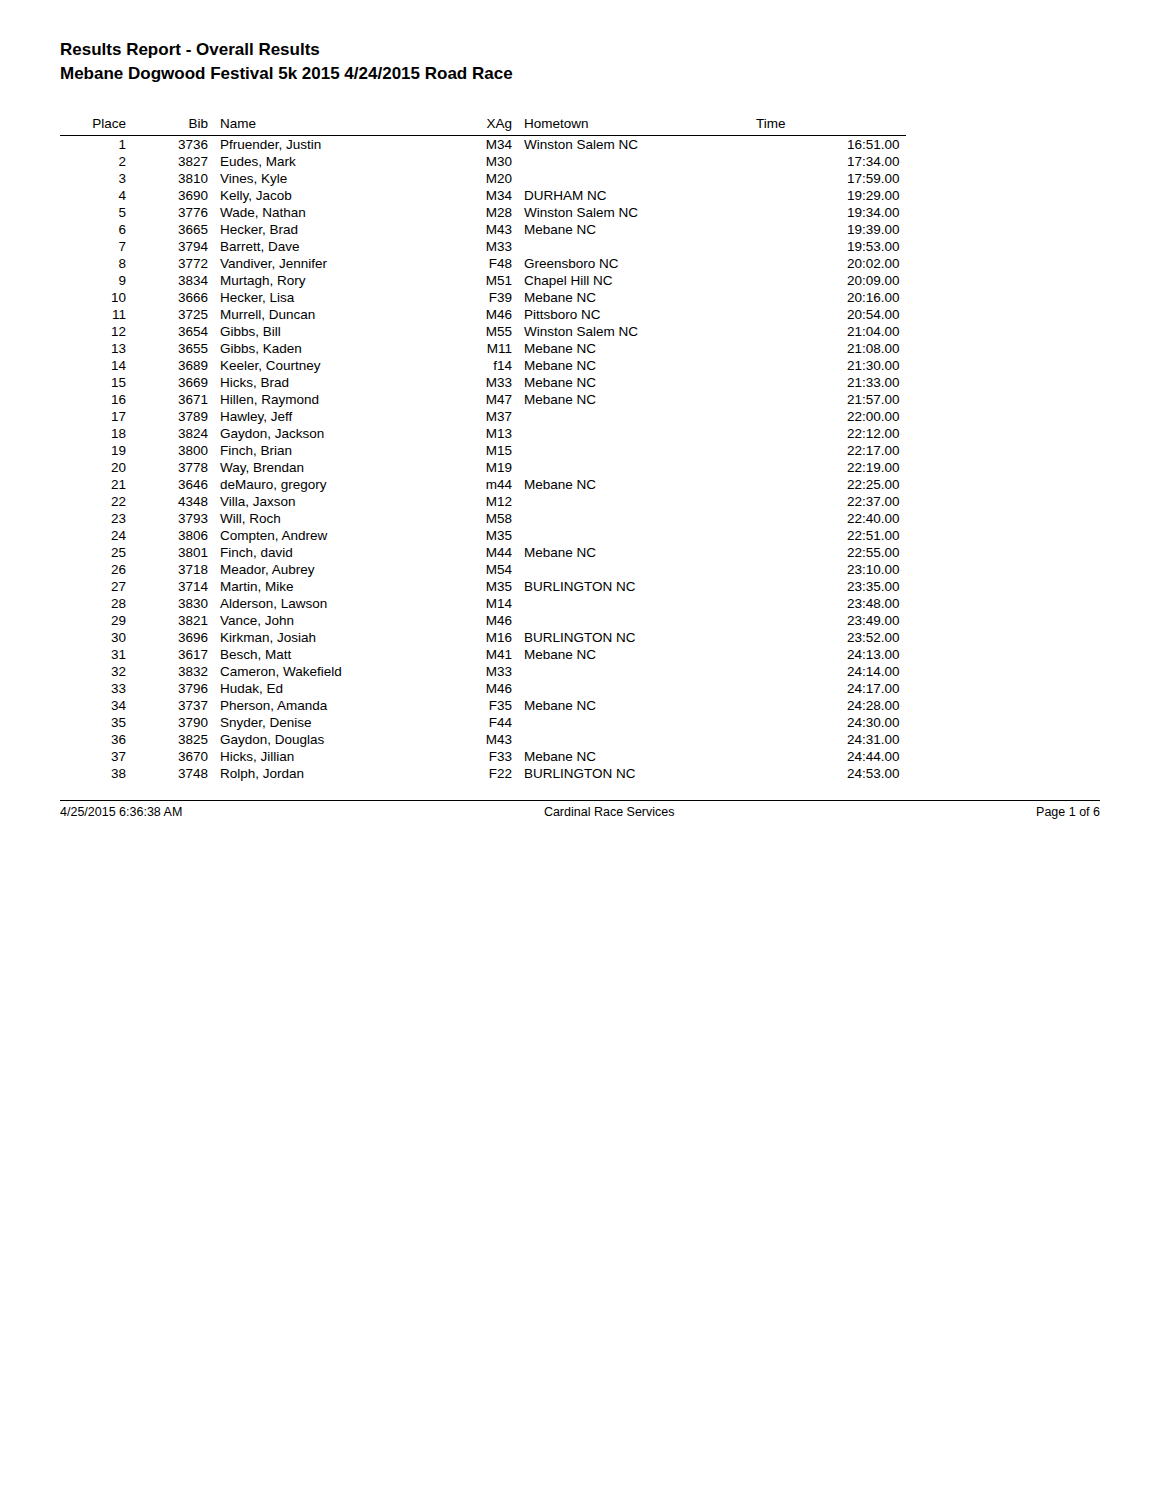Results Report - Overall Results
Mebane Dogwood Festival 5k 2015 4/24/2015 Road Race
| Place | Bib | Name | XAg | Hometown | Time |
| --- | --- | --- | --- | --- | --- |
| 1 | 3736 | Pfruender, Justin | M34 | Winston Salem NC | 16:51.00 | |
| 2 | 3827 | Eudes, Mark | M30 | | 17:34.00 | |
| 3 | 3810 | Vines, Kyle | M20 | | 17:59.00 | |
| 4 | 3690 | Kelly, Jacob | M34 | DURHAM NC | 19:29.00 | |
| 5 | 3776 | Wade, Nathan | M28 | Winston Salem NC | 19:34.00 | |
| 6 | 3665 | Hecker, Brad | M43 | Mebane NC | 19:39.00 | |
| 7 | 3794 | Barrett, Dave | M33 | | 19:53.00 | |
| 8 | 3772 | Vandiver, Jennifer | F48 | Greensboro NC | 20:02.00 | |
| 9 | 3834 | Murtagh, Rory | M51 | Chapel Hill NC | 20:09.00 | |
| 10 | 3666 | Hecker, Lisa | F39 | Mebane NC | 20:16.00 | |
| 11 | 3725 | Murrell, Duncan | M46 | Pittsboro NC | 20:54.00 | |
| 12 | 3654 | Gibbs, Bill | M55 | Winston Salem NC | 21:04.00 | |
| 13 | 3655 | Gibbs, Kaden | M11 | Mebane NC | 21:08.00 | |
| 14 | 3689 | Keeler, Courtney | f14 | Mebane NC | 21:30.00 | |
| 15 | 3669 | Hicks, Brad | M33 | Mebane NC | 21:33.00 | |
| 16 | 3671 | Hillen, Raymond | M47 | Mebane NC | 21:57.00 | |
| 17 | 3789 | Hawley, Jeff | M37 | | 22:00.00 | |
| 18 | 3824 | Gaydon, Jackson | M13 | | 22:12.00 | |
| 19 | 3800 | Finch, Brian | M15 | | 22:17.00 | |
| 20 | 3778 | Way, Brendan | M19 | | 22:19.00 | |
| 21 | 3646 | deMauro, gregory | m44 | Mebane NC | 22:25.00 | |
| 22 | 4348 | Villa, Jaxson | M12 | | 22:37.00 | |
| 23 | 3793 | Will, Roch | M58 | | 22:40.00 | |
| 24 | 3806 | Compten, Andrew | M35 | | 22:51.00 | |
| 25 | 3801 | Finch, david | M44 | Mebane NC | 22:55.00 | |
| 26 | 3718 | Meador, Aubrey | M54 | | 23:10.00 | |
| 27 | 3714 | Martin, Mike | M35 | BURLINGTON NC | 23:35.00 | |
| 28 | 3830 | Alderson, Lawson | M14 | | 23:48.00 | |
| 29 | 3821 | Vance, John | M46 | | 23:49.00 | |
| 30 | 3696 | Kirkman, Josiah | M16 | BURLINGTON NC | 23:52.00 | |
| 31 | 3617 | Besch, Matt | M41 | Mebane NC | 24:13.00 | |
| 32 | 3832 | Cameron, Wakefield | M33 | | 24:14.00 | |
| 33 | 3796 | Hudak, Ed | M46 | | 24:17.00 | |
| 34 | 3737 | Pherson, Amanda | F35 | Mebane NC | 24:28.00 | |
| 35 | 3790 | Snyder, Denise | F44 | | 24:30.00 | |
| 36 | 3825 | Gaydon, Douglas | M43 | | 24:31.00 | |
| 37 | 3670 | Hicks, Jillian | F33 | Mebane NC | 24:44.00 | |
| 38 | 3748 | Rolph, Jordan | F22 | BURLINGTON NC | 24:53.00 | |
4/25/2015 6:36:38 AM
Cardinal Race Services
Page 1 of 6